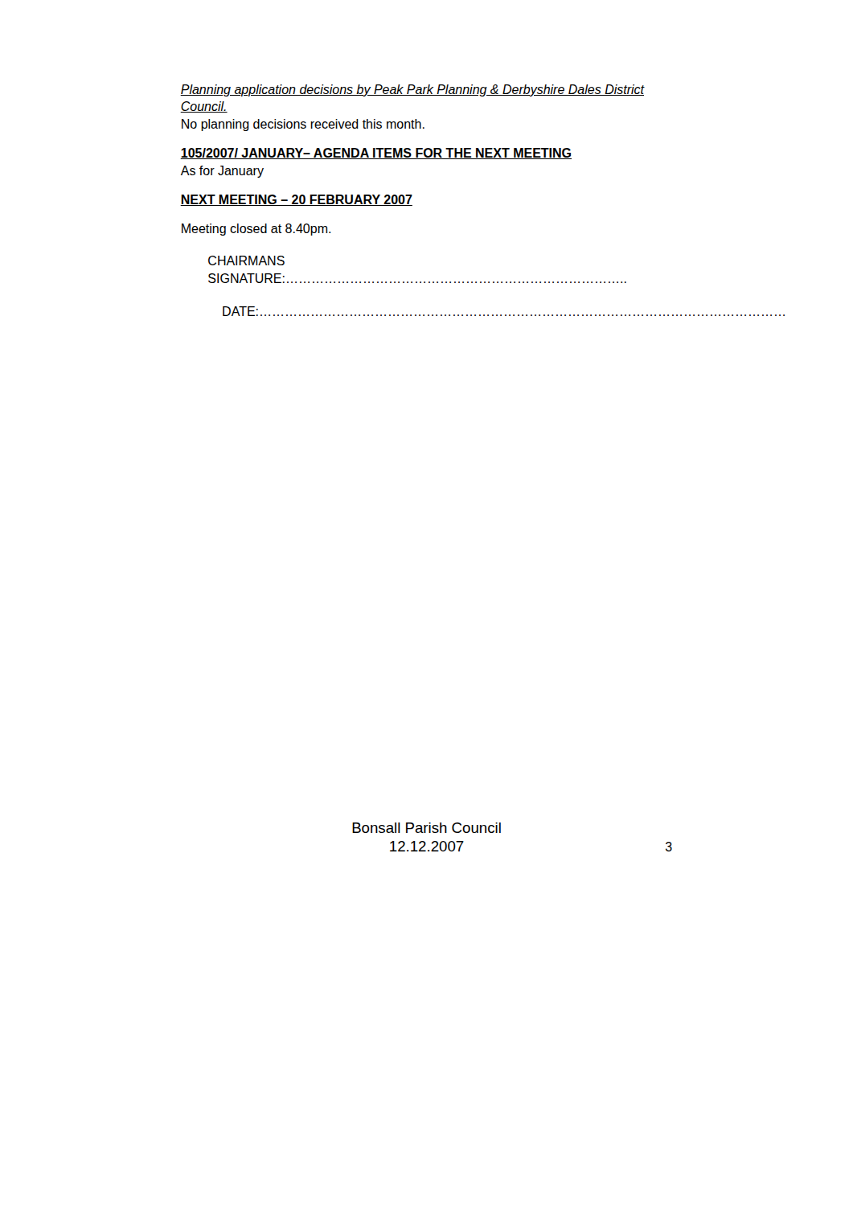Planning application decisions by Peak Park Planning & Derbyshire Dales District Council.
No planning decisions received this month.
105/2007/ JANUARY– AGENDA ITEMS FOR THE NEXT MEETING
As for January
NEXT MEETING – 20 FEBRUARY 2007
Meeting closed at 8.40pm.
CHAIRMANS SIGNATURE:……………………………………………………………………..
DATE:……………………………………………………………………………………………………………
Bonsall Parish Council
12.12.2007
3